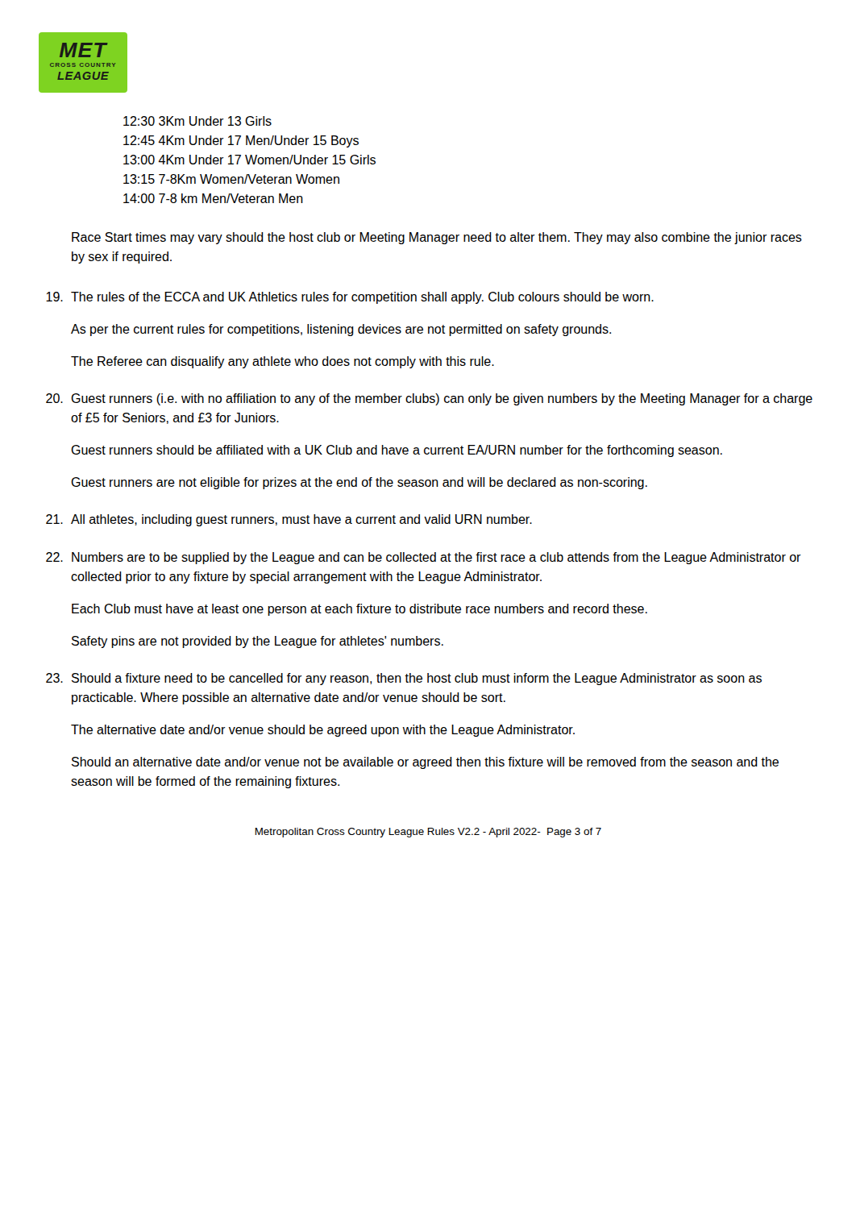MET CROSS COUNTRY LEAGUE
12:30 3Km Under 13 Girls
12:45 4Km Under 17 Men/Under 15 Boys
13:00 4Km Under 17 Women/Under 15 Girls
13:15 7-8Km Women/Veteran Women
14:00 7-8 km Men/Veteran Men
Race Start times may vary should the host club or Meeting Manager need to alter them. They may also combine the junior races by sex if required.
The rules of the ECCA and UK Athletics rules for competition shall apply. Club colours should be worn.
As per the current rules for competitions, listening devices are not permitted on safety grounds.
The Referee can disqualify any athlete who does not comply with this rule.
Guest runners (i.e. with no affiliation to any of the member clubs) can only be given numbers by the Meeting Manager for a charge of £5 for Seniors, and £3 for Juniors.
Guest runners should be affiliated with a UK Club and have a current EA/URN number for the forthcoming season.
Guest runners are not eligible for prizes at the end of the season and will be declared as non-scoring.
All athletes, including guest runners, must have a current and valid URN number.
Numbers are to be supplied by the League and can be collected at the first race a club attends from the League Administrator or collected prior to any fixture by special arrangement with the League Administrator.
Each Club must have at least one person at each fixture to distribute race numbers and record these.
Safety pins are not provided by the League for athletes' numbers.
Should a fixture need to be cancelled for any reason, then the host club must inform the League Administrator as soon as practicable. Where possible an alternative date and/or venue should be sort.
The alternative date and/or venue should be agreed upon with the League Administrator.
Should an alternative date and/or venue not be available or agreed then this fixture will be removed from the season and the season will be formed of the remaining fixtures.
Metropolitan Cross Country League Rules V2.2 - April 2022- Page 3 of 7